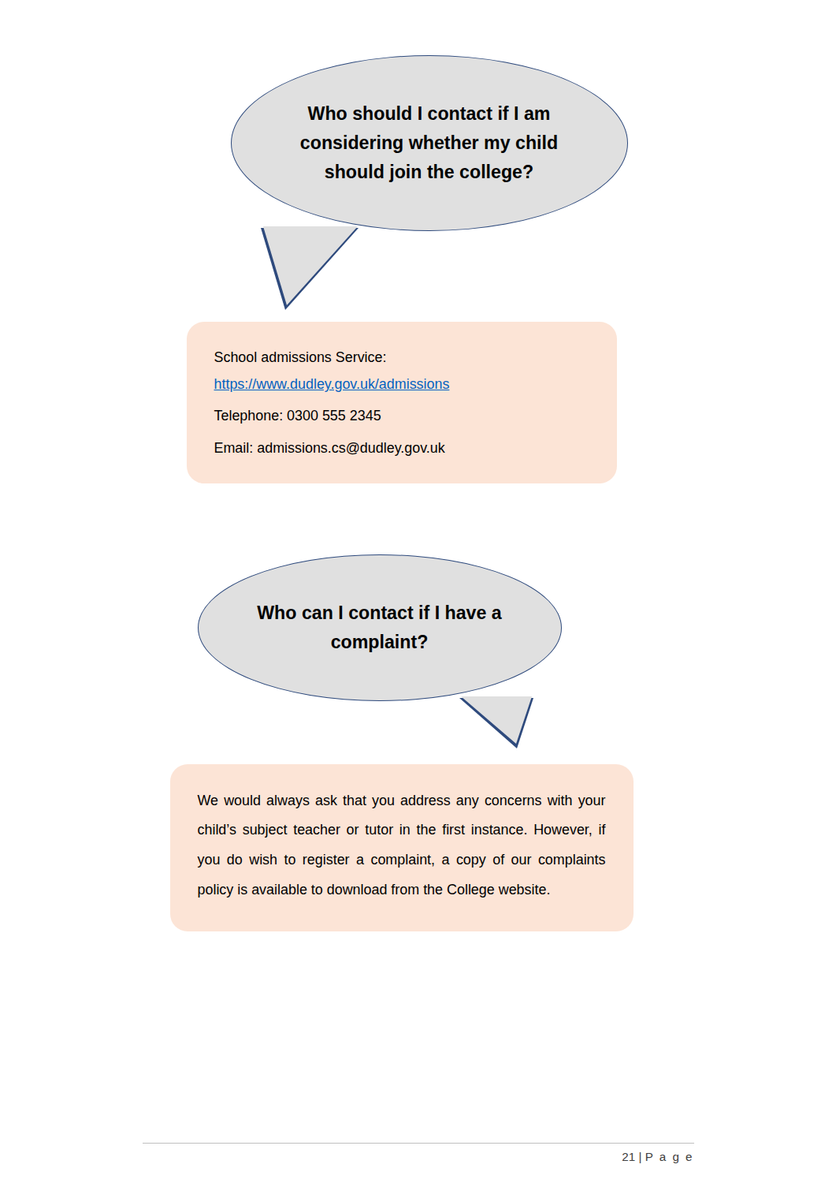Who should I contact if I am considering whether my child should join the college?
School admissions Service: https://www.dudley.gov.uk/admissions
Telephone: 0300 555 2345
Email: admissions.cs@dudley.gov.uk
Who can I contact if I have a complaint?
We would always ask that you address any concerns with your child’s subject teacher or tutor in the first instance. However, if you do wish to register a complaint, a copy of our complaints policy is available to download from the College website.
21 | P a g e